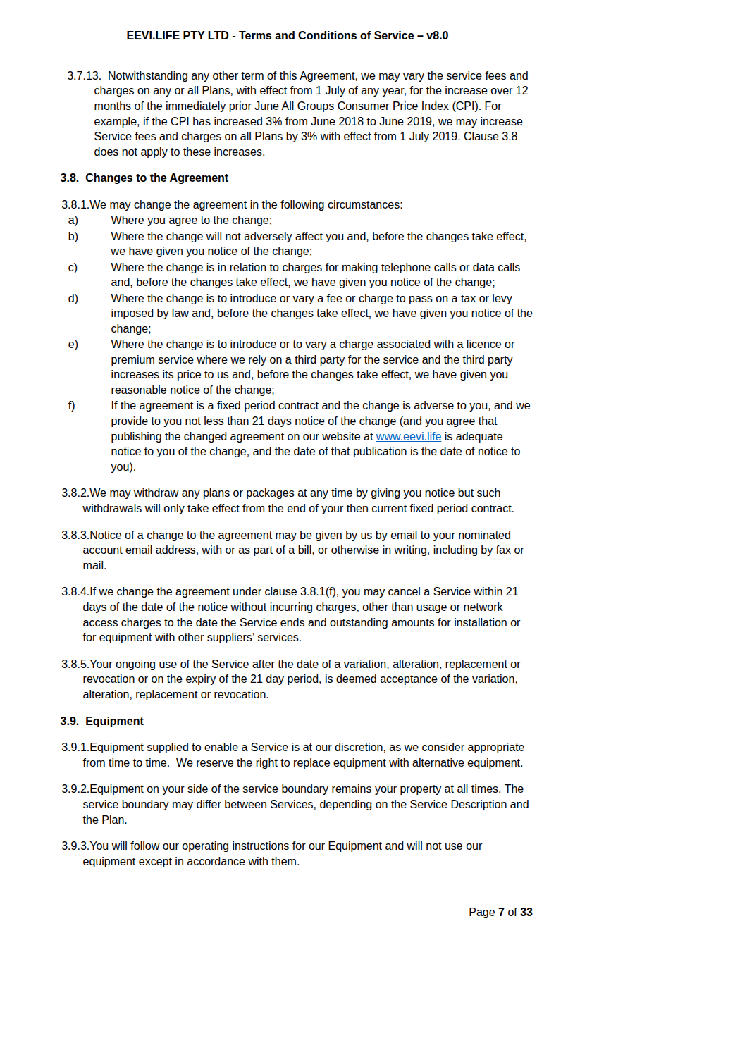EEVI.LIFE PTY LTD - Terms and Conditions of Service – v8.0
3.7.13. Notwithstanding any other term of this Agreement, we may vary the service fees and charges on any or all Plans, with effect from 1 July of any year, for the increase over 12 months of the immediately prior June All Groups Consumer Price Index (CPI). For example, if the CPI has increased 3% from June 2018 to June 2019, we may increase Service fees and charges on all Plans by 3% with effect from 1 July 2019. Clause 3.8 does not apply to these increases.
3.8. Changes to the Agreement
3.8.1.We may change the agreement in the following circumstances:
a) Where you agree to the change;
b) Where the change will not adversely affect you and, before the changes take effect, we have given you notice of the change;
c) Where the change is in relation to charges for making telephone calls or data calls and, before the changes take effect, we have given you notice of the change;
d) Where the change is to introduce or vary a fee or charge to pass on a tax or levy imposed by law and, before the changes take effect, we have given you notice of the change;
e) Where the change is to introduce or to vary a charge associated with a licence or premium service where we rely on a third party for the service and the third party increases its price to us and, before the changes take effect, we have given you reasonable notice of the change;
f) If the agreement is a fixed period contract and the change is adverse to you, and we provide to you not less than 21 days notice of the change (and you agree that publishing the changed agreement on our website at www.eevi.life is adequate notice to you of the change, and the date of that publication is the date of notice to you).
3.8.2.We may withdraw any plans or packages at any time by giving you notice but such withdrawals will only take effect from the end of your then current fixed period contract.
3.8.3.Notice of a change to the agreement may be given by us by email to your nominated account email address, with or as part of a bill, or otherwise in writing, including by fax or mail.
3.8.4.If we change the agreement under clause 3.8.1(f), you may cancel a Service within 21 days of the date of the notice without incurring charges, other than usage or network access charges to the date the Service ends and outstanding amounts for installation or for equipment with other suppliers’ services.
3.8.5.Your ongoing use of the Service after the date of a variation, alteration, replacement or revocation or on the expiry of the 21 day period, is deemed acceptance of the variation, alteration, replacement or revocation.
3.9. Equipment
3.9.1.Equipment supplied to enable a Service is at our discretion, as we consider appropriate from time to time. We reserve the right to replace equipment with alternative equipment.
3.9.2.Equipment on your side of the service boundary remains your property at all times. The service boundary may differ between Services, depending on the Service Description and the Plan.
3.9.3.You will follow our operating instructions for our Equipment and will not use our equipment except in accordance with them.
Page 7 of 33